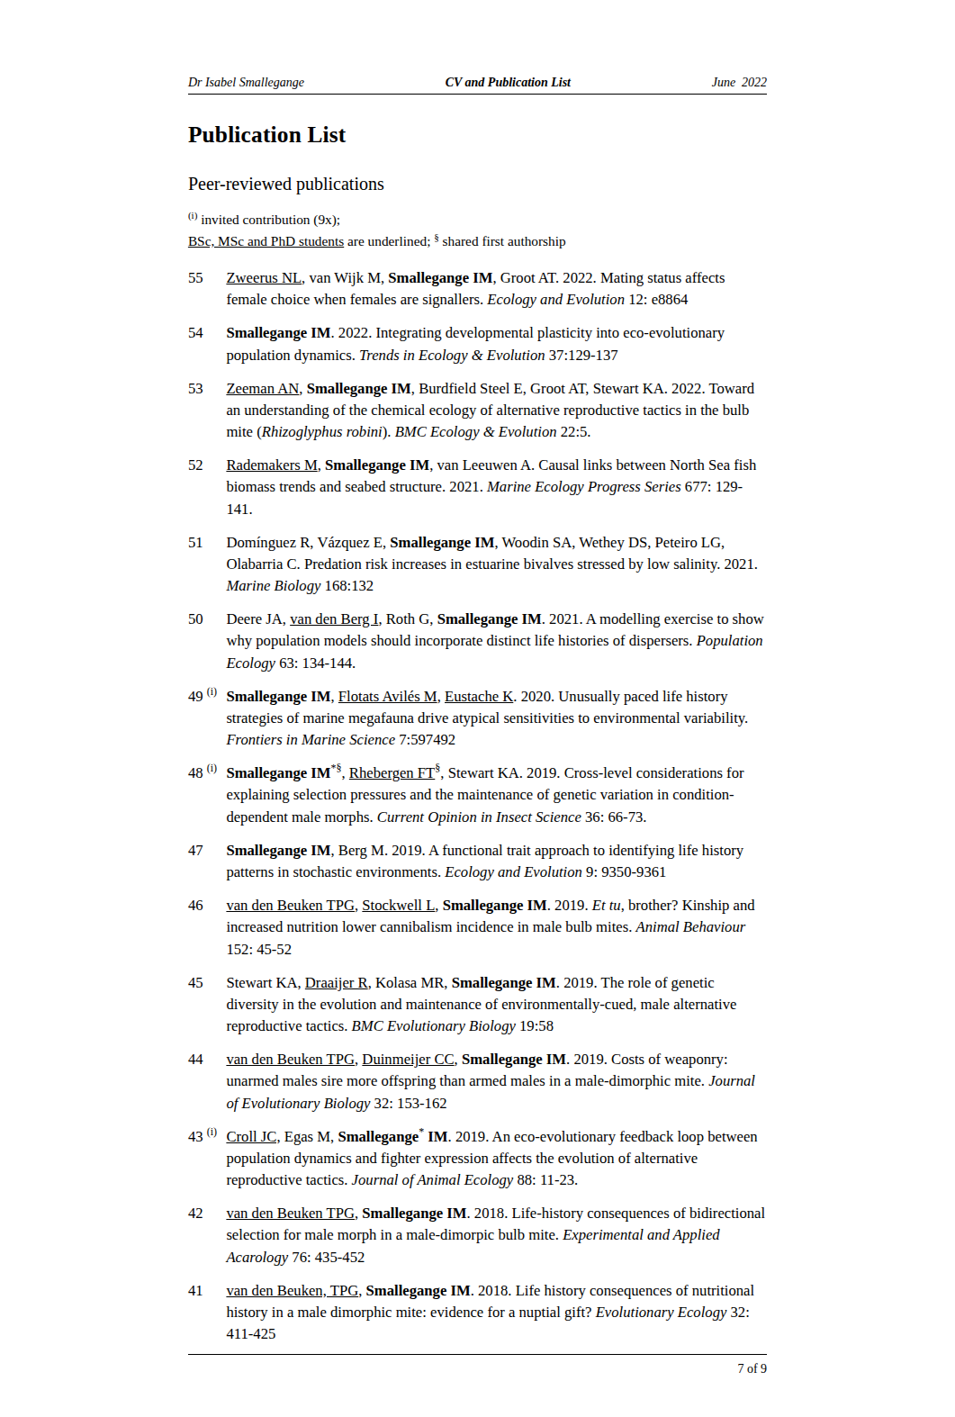Dr Isabel Smallegange
CV and Publication List
June 2022
Publication List
Peer-reviewed publications
(i) invited contribution (9x);
BSc, MSc and PhD students are underlined; § shared first authorship
55 Zweerus NL, van Wijk M, Smallegange IM, Groot AT. 2022. Mating status affects female choice when females are signallers. Ecology and Evolution 12: e8864
54 Smallegange IM. 2022. Integrating developmental plasticity into eco-evolutionary population dynamics. Trends in Ecology & Evolution 37:129-137
53 Zeeman AN, Smallegange IM, Burdfield Steel E, Groot AT, Stewart KA. 2022. Toward an understanding of the chemical ecology of alternative reproductive tactics in the bulb mite (Rhizoglyphus robini). BMC Ecology & Evolution 22:5.
52 Rademakers M, Smallegange IM, van Leeuwen A. Causal links between North Sea fish biomass trends and seabed structure. 2021. Marine Ecology Progress Series 677: 129-141.
51 Domínguez R, Vázquez E, Smallegange IM, Woodin SA, Wethey DS, Peteiro LG, Olabarria C. Predation risk increases in estuarine bivalves stressed by low salinity. 2021. Marine Biology 168:132
50 Deere JA, van den Berg I, Roth G, Smallegange IM. 2021. A modelling exercise to show why population models should incorporate distinct life histories of dispersers. Population Ecology 63: 134-144.
49 (i) Smallegange IM, Flotats Avilés M, Eustache K. 2020. Unusually paced life history strategies of marine megafauna drive atypical sensitivities to environmental variability. Frontiers in Marine Science 7:597492
48 (i) Smallegange IM*§, Rhebergen FT§, Stewart KA. 2019. Cross-level considerations for explaining selection pressures and the maintenance of genetic variation in condition-dependent male morphs. Current Opinion in Insect Science 36: 66-73.
47 Smallegange IM, Berg M. 2019. A functional trait approach to identifying life history patterns in stochastic environments. Ecology and Evolution 9: 9350-9361
46 van den Beuken TPG, Stockwell L, Smallegange IM. 2019. Et tu, brother? Kinship and increased nutrition lower cannibalism incidence in male bulb mites. Animal Behaviour 152: 45-52
45 Stewart KA, Draaijer R, Kolasa MR, Smallegange IM. 2019. The role of genetic diversity in the evolution and maintenance of environmentally-cued, male alternative reproductive tactics. BMC Evolutionary Biology 19:58
44 van den Beuken TPG, Duinmeijer CC, Smallegange IM. 2019. Costs of weaponry: unarmed males sire more offspring than armed males in a male-dimorphic mite. Journal of Evolutionary Biology 32: 153-162
43 (i) Croll JC, Egas M, Smallegange* IM. 2019. An eco-evolutionary feedback loop between population dynamics and fighter expression affects the evolution of alternative reproductive tactics. Journal of Animal Ecology 88: 11-23.
42 van den Beuken TPG, Smallegange IM. 2018. Life-history consequences of bidirectional selection for male morph in a male-dimorpic bulb mite. Experimental and Applied Acarology 76: 435-452
41 van den Beuken, TPG, Smallegange IM. 2018. Life history consequences of nutritional history in a male dimorphic mite: evidence for a nuptial gift? Evolutionary Ecology 32: 411-425
7 of 9